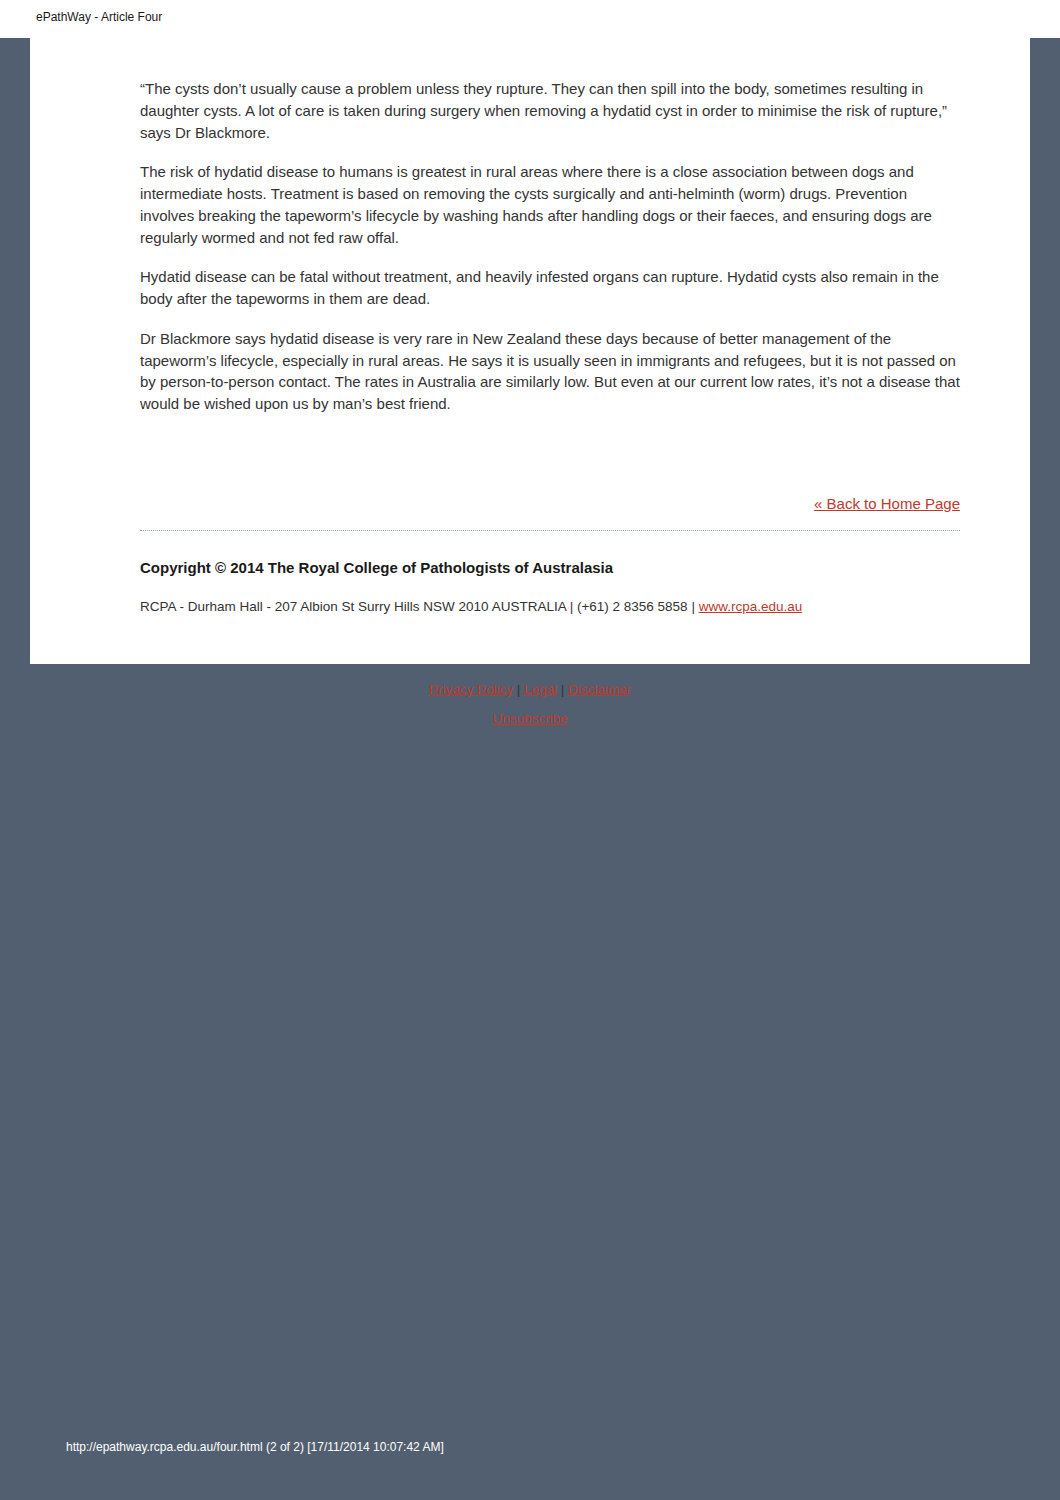ePathWay - Article Four
“The cysts don’t usually cause a problem unless they rupture. They can then spill into the body, sometimes resulting in daughter cysts. A lot of care is taken during surgery when removing a hydatid cyst in order to minimise the risk of rupture,” says Dr Blackmore.
The risk of hydatid disease to humans is greatest in rural areas where there is a close association between dogs and intermediate hosts. Treatment is based on removing the cysts surgically and anti-helminth (worm) drugs. Prevention involves breaking the tapeworm’s lifecycle by washing hands after handling dogs or their faeces, and ensuring dogs are regularly wormed and not fed raw offal.
Hydatid disease can be fatal without treatment, and heavily infested organs can rupture. Hydatid cysts also remain in the body after the tapeworms in them are dead.
Dr Blackmore says hydatid disease is very rare in New Zealand these days because of better management of the tapeworm’s lifecycle, especially in rural areas. He says it is usually seen in immigrants and refugees, but it is not passed on by person-to-person contact. The rates in Australia are similarly low. But even at our current low rates, it’s not a disease that would be wished upon us by man’s best friend.
« Back to Home Page
Copyright © 2014 The Royal College of Pathologists of Australasia
RCPA - Durham Hall - 207 Albion St Surry Hills NSW 2010 AUSTRALIA | (+61) 2 8356 5858 | www.rcpa.edu.au
Privacy Policy | Legal | Disclaimer
Unsubscribe
http://epathway.rcpa.edu.au/four.html (2 of 2) [17/11/2014 10:07:42 AM]